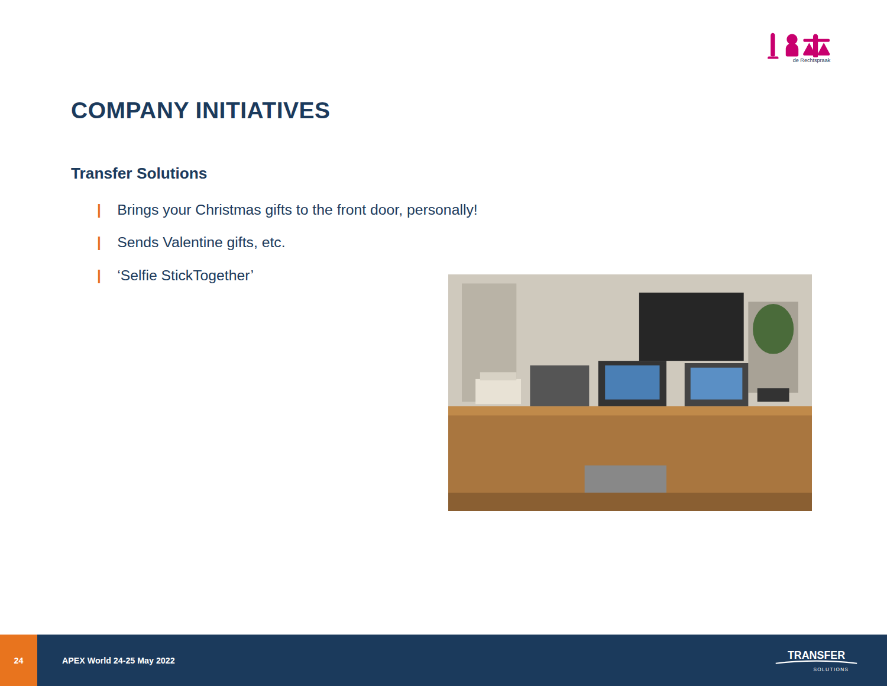COMPANY INITIATIVES
Transfer Solutions
|Brings your Christmas gifts to the front door, personally!
|Sends Valentine gifts, etc.
|‘Selfie StickTogether’
24
APEX World 24-25 May 2022